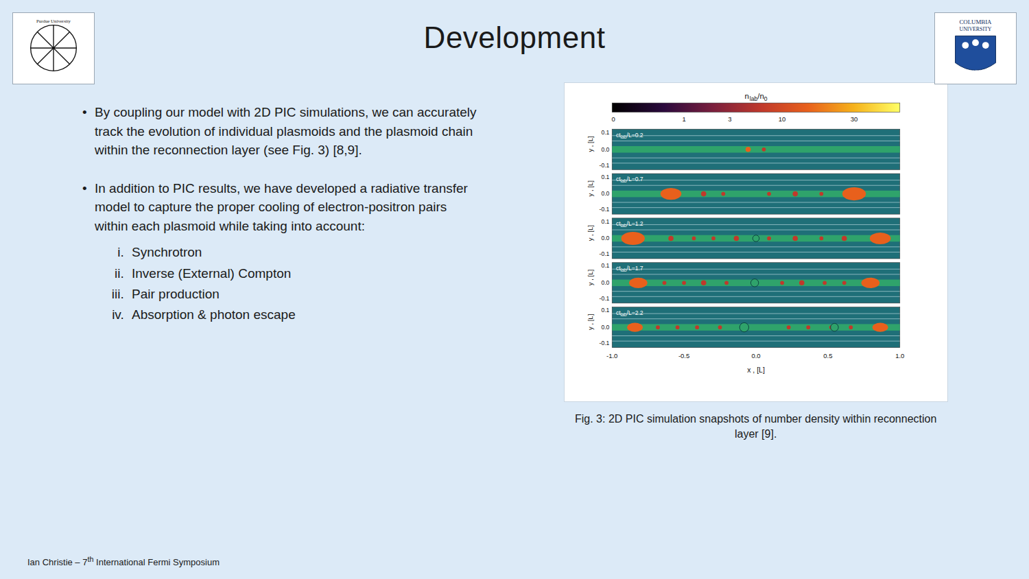Purdue University
COLUMBIA UNIVERSITY IN LUMINE TUO VIDEBIMUS LUMEN
Development
By coupling our model with 2D PIC simulations, we can accurately track the evolution of individual plasmoids and the plasmoid chain within the reconnection layer (see Fig. 3) [8,9].
In addition to PIC results, we have developed a radiative transfer model to capture the proper cooling of electron-positron pairs within each plasmoid while taking into account:
Synchrotron
Inverse (External) Compton
Pair production
Absorption & photon escape
n lab/n0 0 1 3 10 30 ctlab/L=0.2 0.1 0.0 -0.1 y , [L] ctlab/L=0.7 0.1 0.0 -0.1 y , [L] ctlab/L=1.2 0.1 0.0 -0.1 y , [L] ctlab/L=1.7 0.1 0.0 -0.1 y , [L] ctlab/L=2.2 0.1 0.0 -0.1 y , [L] -1.0 -0.5 0.0 0.5 1.0 x , [L]
Fig. 3: 2D PIC simulation snapshots of number density within reconnection layer [9].
Ian Christie – 7th International Fermi Symposium